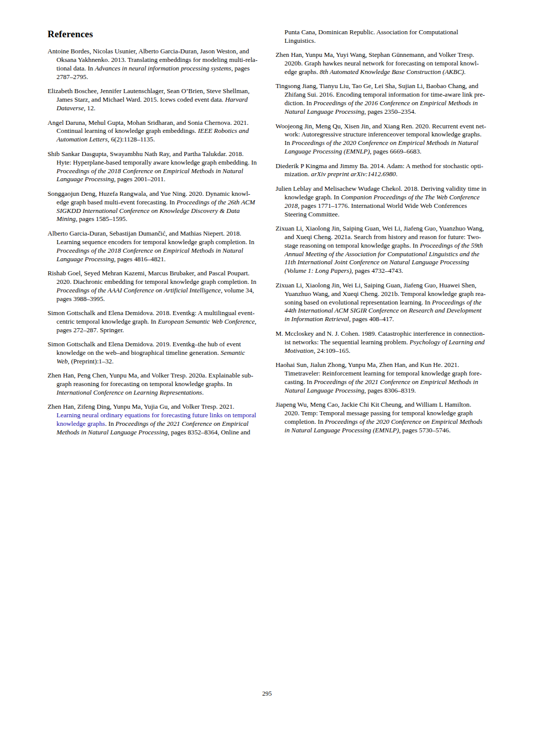References
Antoine Bordes, Nicolas Usunier, Alberto Garcia-Duran, Jason Weston, and Oksana Yakhnenko. 2013. Translating embeddings for modeling multi-relational data. In Advances in neural information processing systems, pages 2787–2795.
Elizabeth Boschee, Jennifer Lautenschlager, Sean O’Brien, Steve Shellman, James Starz, and Michael Ward. 2015. Icews coded event data. Harvard Dataverse, 12.
Angel Daruna, Mehul Gupta, Mohan Sridharan, and Sonia Chernova. 2021. Continual learning of knowledge graph embeddings. IEEE Robotics and Automation Letters, 6(2):1128–1135.
Shib Sankar Dasgupta, Swayambhu Nath Ray, and Partha Talukdar. 2018. Hyte: Hyperplane-based temporally aware knowledge graph embedding. In Proceedings of the 2018 Conference on Empirical Methods in Natural Language Processing, pages 2001–2011.
Songgaojun Deng, Huzefa Rangwala, and Yue Ning. 2020. Dynamic knowledge graph based multi-event forecasting. In Proceedings of the 26th ACM SIGKDD International Conference on Knowledge Discovery & Data Mining, pages 1585–1595.
Alberto Garcia-Duran, Sebastijan Dumančić, and Mathias Niepert. 2018. Learning sequence encoders for temporal knowledge graph completion. In Proceedings of the 2018 Conference on Empirical Methods in Natural Language Processing, pages 4816–4821.
Rishab Goel, Seyed Mehran Kazemi, Marcus Brubaker, and Pascal Poupart. 2020. Diachronic embedding for temporal knowledge graph completion. In Proceedings of the AAAI Conference on Artificial Intelligence, volume 34, pages 3988–3995.
Simon Gottschalk and Elena Demidova. 2018. Eventkg: A multilingual event-centric temporal knowledge graph. In European Semantic Web Conference, pages 272–287. Springer.
Simon Gottschalk and Elena Demidova. 2019. Eventkg–the hub of event knowledge on the web–and biographical timeline generation. Semantic Web, (Preprint):1–32.
Zhen Han, Peng Chen, Yunpu Ma, and Volker Tresp. 2020a. Explainable subgraph reasoning for forecasting on temporal knowledge graphs. In International Conference on Learning Representations.
Zhen Han, Zifeng Ding, Yunpu Ma, Yujia Gu, and Volker Tresp. 2021. Learning neural ordinary equations for forecasting future links on temporal knowledge graphs. In Proceedings of the 2021 Conference on Empirical Methods in Natural Language Processing, pages 8352–8364, Online and Punta Cana, Dominican Republic. Association for Computational Linguistics.
Zhen Han, Yunpu Ma, Yuyi Wang, Stephan Günnemann, and Volker Tresp. 2020b. Graph hawkes neural network for forecasting on temporal knowledge graphs. 8th Automated Knowledge Base Construction (AKBC).
Tingsong Jiang, Tianyu Liu, Tao Ge, Lei Sha, Sujian Li, Baobao Chang, and Zhifang Sui. 2016. Encoding temporal information for time-aware link prediction. In Proceedings of the 2016 Conference on Empirical Methods in Natural Language Processing, pages 2350–2354.
Woojeong Jin, Meng Qu, Xisen Jin, and Xiang Ren. 2020. Recurrent event network: Autoregressive structure inferenceover temporal knowledge graphs. In Proceedings of the 2020 Conference on Empirical Methods in Natural Language Processing (EMNLP), pages 6669–6683.
Diederik P Kingma and Jimmy Ba. 2014. Adam: A method for stochastic optimization. arXiv preprint arXiv:1412.6980.
Julien Leblay and Melisachew Wudage Chekol. 2018. Deriving validity time in knowledge graph. In Companion Proceedings of the The Web Conference 2018, pages 1771–1776. International World Wide Web Conferences Steering Committee.
Zixuan Li, Xiaolong Jin, Saiping Guan, Wei Li, Jiafeng Guo, Yuanzhuo Wang, and Xueqi Cheng. 2021a. Search from history and reason for future: Two-stage reasoning on temporal knowledge graphs. In Proceedings of the 59th Annual Meeting of the Association for Computational Linguistics and the 11th International Joint Conference on Natural Language Processing (Volume 1: Long Papers), pages 4732–4743.
Zixuan Li, Xiaolong Jin, Wei Li, Saiping Guan, Jiafeng Guo, Huawei Shen, Yuanzhuo Wang, and Xueqi Cheng. 2021b. Temporal knowledge graph reasoning based on evolutional representation learning. In Proceedings of the 44th International ACM SIGIR Conference on Research and Development in Information Retrieval, pages 408–417.
M. Mccloskey and N. J. Cohen. 1989. Catastrophic interference in connectionist networks: The sequential learning problem. Psychology of Learning and Motivation, 24:109–165.
Haohai Sun, Jialun Zhong, Yunpu Ma, Zhen Han, and Kun He. 2021. Timetraveler: Reinforcement learning for temporal knowledge graph forecasting. In Proceedings of the 2021 Conference on Empirical Methods in Natural Language Processing, pages 8306–8319.
Jiapeng Wu, Meng Cao, Jackie Chi Kit Cheung, and William L Hamilton. 2020. Temp: Temporal message passing for temporal knowledge graph completion. In Proceedings of the 2020 Conference on Empirical Methods in Natural Language Processing (EMNLP), pages 5730–5746.
295